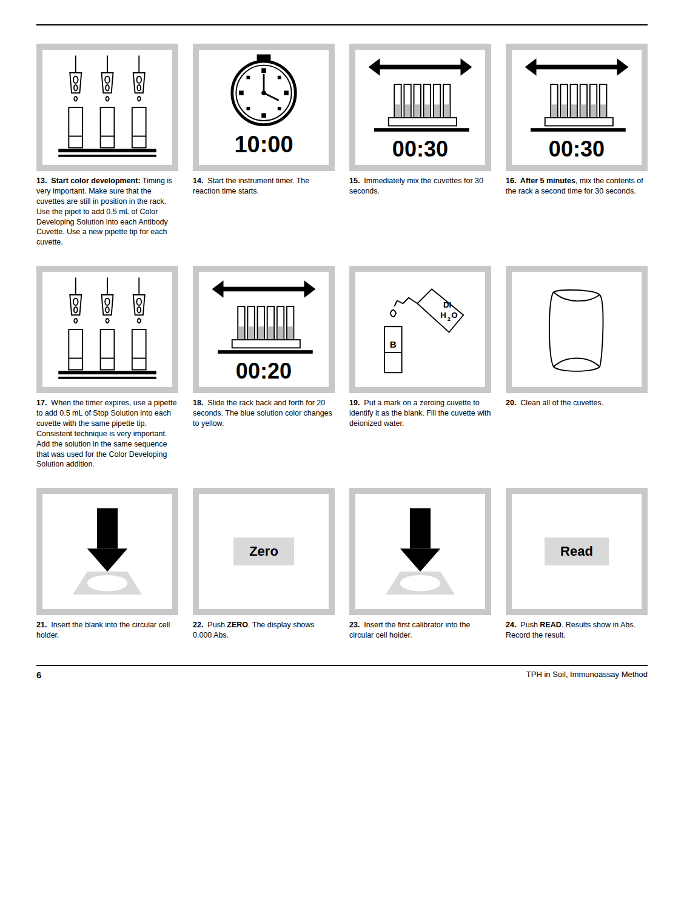13. Start color development: Timing is very important. Make sure that the cuvettes are still in position in the rack. Use the pipet to add 0.5 mL of Color Developing Solution into each Antibody Cuvette. Use a new pipette tip for each cuvette.
10:00
14. Start the instrument timer. The reaction time starts.
00:30
15. Immediately mix the cuvettes for 30 seconds.
00:30
16. After 5 minutes, mix the contents of the rack a second time for 30 seconds.
17. When the timer expires, use a pipette to add 0.5 mL of Stop Solution into each cuvette with the same pipette tip. Consistent technique is very important. Add the solution in the same sequence that was used for the Color Developing Solution addition.
00:20
18. Slide the rack back and forth for 20 seconds. The blue solution color changes to yellow.
DI H 2 O B
19. Put a mark on a zeroing cuvette to identify it as the blank. Fill the cuvette with deionized water.
20. Clean all of the cuvettes.
21. Insert the blank into the circular cell holder.
Zero
22. Push ZERO. The display shows 0.000 Abs.
23. Insert the first calibrator into the circular cell holder.
Read
24. Push READ. Results show in Abs. Record the result.
6 TPH in Soil, Immunoassay Method